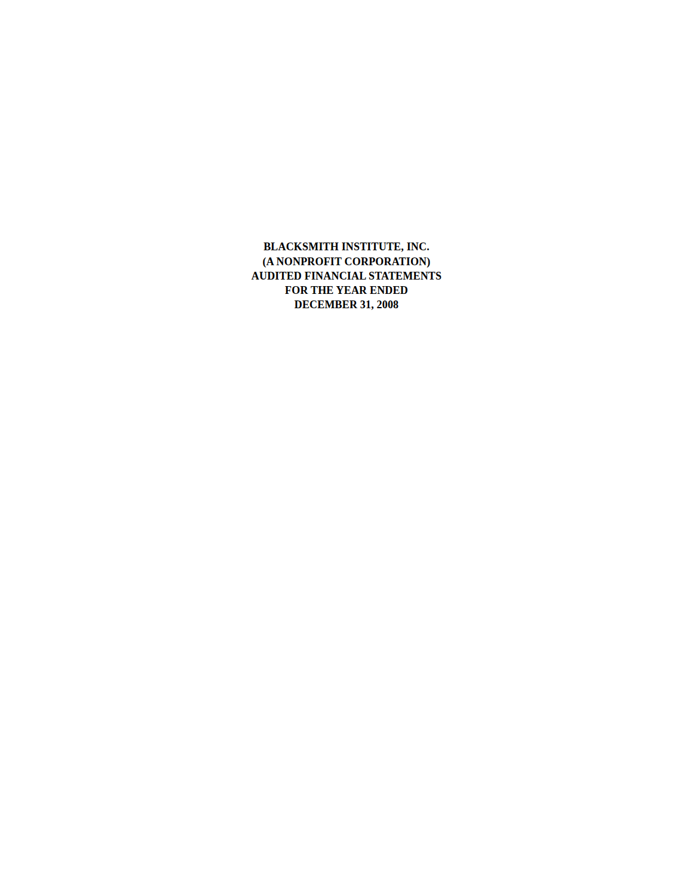BLACKSMITH INSTITUTE, INC.
(A NONPROFIT CORPORATION)
AUDITED FINANCIAL STATEMENTS
FOR THE YEAR ENDED
DECEMBER 31, 2008